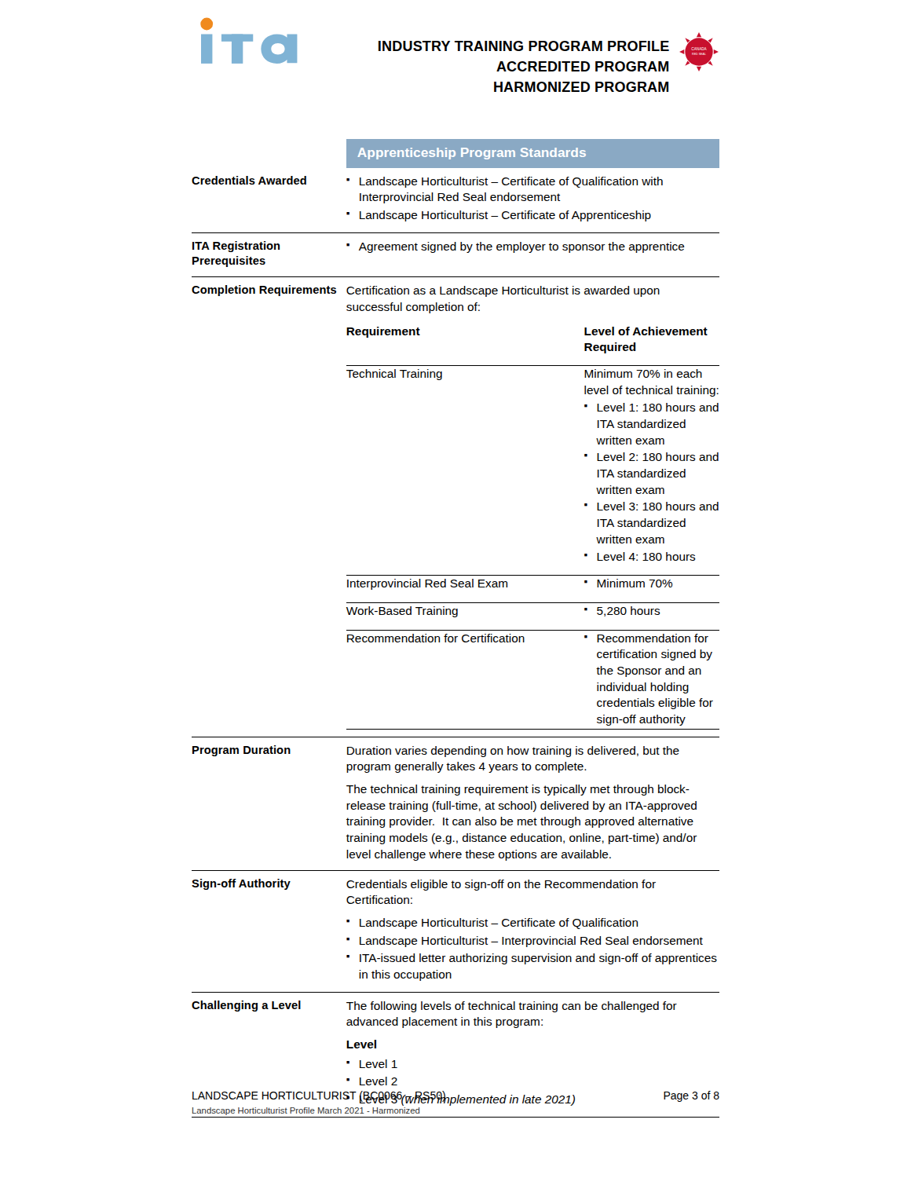INDUSTRY TRAINING PROGRAM PROFILE
ACCREDITED PROGRAM
HARMONIZED PROGRAM
CANADA RED SEAL
| | Apprenticeship Program Standards |
| Credentials Awarded | Landscape Horticulturist – Certificate of Qualification with Interprovincial Red Seal endorsement Landscape Horticulturist – Certificate of Apprenticeship |
| ITA Registration Prerequisites | Agreement signed by the employer to sponsor the apprentice |
| Completion Requirements | Certification as a Landscape Horticulturist is awarded upon successful completion of: / Requirement / Level of Achievement Required / / Technical Training / Minimum 70% in each level of technical training: Level 1: 180 hours and ITA standardized written exam Level 2: 180 hours and ITA standardized written exam Level 3: 180 hours and ITA standardized written exam Level 4: 180 hours / / Interprovincial Red Seal Exam / Minimum 70% / / Work-Based Training / 5,280 hours / / Recommendation for Certification / Recommendation for certification signed by the Sponsor and an individual holding credentials eligible for sign-off authority / |
| Program Duration | Duration varies depending on how training is delivered, but the program generally takes 4 years to complete. The technical training requirement is typically met through block-release training (full-time, at school) delivered by an ITA-approved training provider. It can also be met through approved alternative training models (e.g., distance education, online, part-time) and/or level challenge where these options are available. |
| Sign-off Authority | Credentials eligible to sign-off on the Recommendation for Certification: Landscape Horticulturist – Certificate of Qualification Landscape Horticulturist – Interprovincial Red Seal endorsement ITA-issued letter authorizing supervision and sign-off of apprentices in this occupation |
| Challenging a Level | The following levels of technical training can be challenged for advanced placement in this program: Level Level 1 Level 2 Level 3 (when implemented in late 2021) |
LANDSCAPE HORTICULTURIST (BC0066 – RS50)
Page 3 of 8
Landscape Horticulturist Profile March 2021 - Harmonized